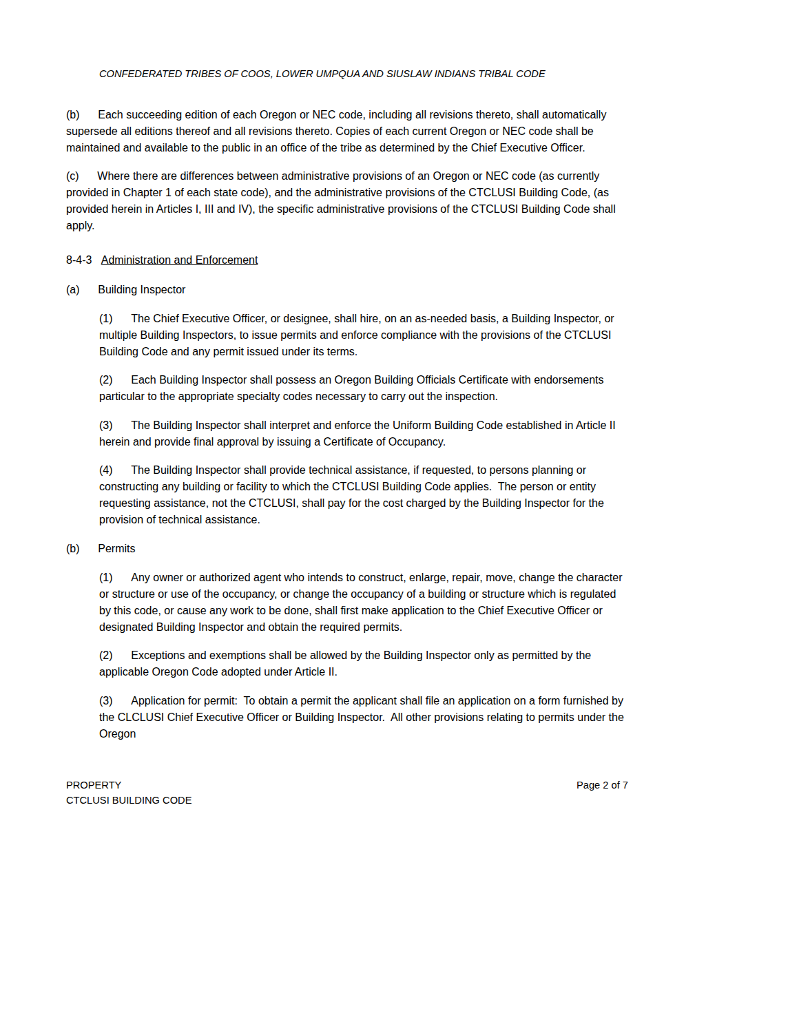CONFEDERATED TRIBES OF COOS, LOWER UMPQUA AND SIUSLAW INDIANS TRIBAL CODE
(b) Each succeeding edition of each Oregon or NEC code, including all revisions thereto, shall automatically supersede all editions thereof and all revisions thereto. Copies of each current Oregon or NEC code shall be maintained and available to the public in an office of the tribe as determined by the Chief Executive Officer.
(c) Where there are differences between administrative provisions of an Oregon or NEC code (as currently provided in Chapter 1 of each state code), and the administrative provisions of the CTCLUSI Building Code, (as provided herein in Articles I, III and IV), the specific administrative provisions of the CTCLUSI Building Code shall apply.
8-4-3 Administration and Enforcement
(a) Building Inspector
(1) The Chief Executive Officer, or designee, shall hire, on an as-needed basis, a Building Inspector, or multiple Building Inspectors, to issue permits and enforce compliance with the provisions of the CTCLUSI Building Code and any permit issued under its terms.
(2) Each Building Inspector shall possess an Oregon Building Officials Certificate with endorsements particular to the appropriate specialty codes necessary to carry out the inspection.
(3) The Building Inspector shall interpret and enforce the Uniform Building Code established in Article II herein and provide final approval by issuing a Certificate of Occupancy.
(4) The Building Inspector shall provide technical assistance, if requested, to persons planning or constructing any building or facility to which the CTCLUSI Building Code applies. The person or entity requesting assistance, not the CTCLUSI, shall pay for the cost charged by the Building Inspector for the provision of technical assistance.
(b) Permits
(1) Any owner or authorized agent who intends to construct, enlarge, repair, move, change the character or structure or use of the occupancy, or change the occupancy of a building or structure which is regulated by this code, or cause any work to be done, shall first make application to the Chief Executive Officer or designated Building Inspector and obtain the required permits.
(2) Exceptions and exemptions shall be allowed by the Building Inspector only as permitted by the applicable Oregon Code adopted under Article II.
(3) Application for permit: To obtain a permit the applicant shall file an application on a form furnished by the CLCLUSI Chief Executive Officer or Building Inspector. All other provisions relating to permits under the Oregon
PROPERTY
CTCLUSI BUILDING CODE
Page 2 of 7